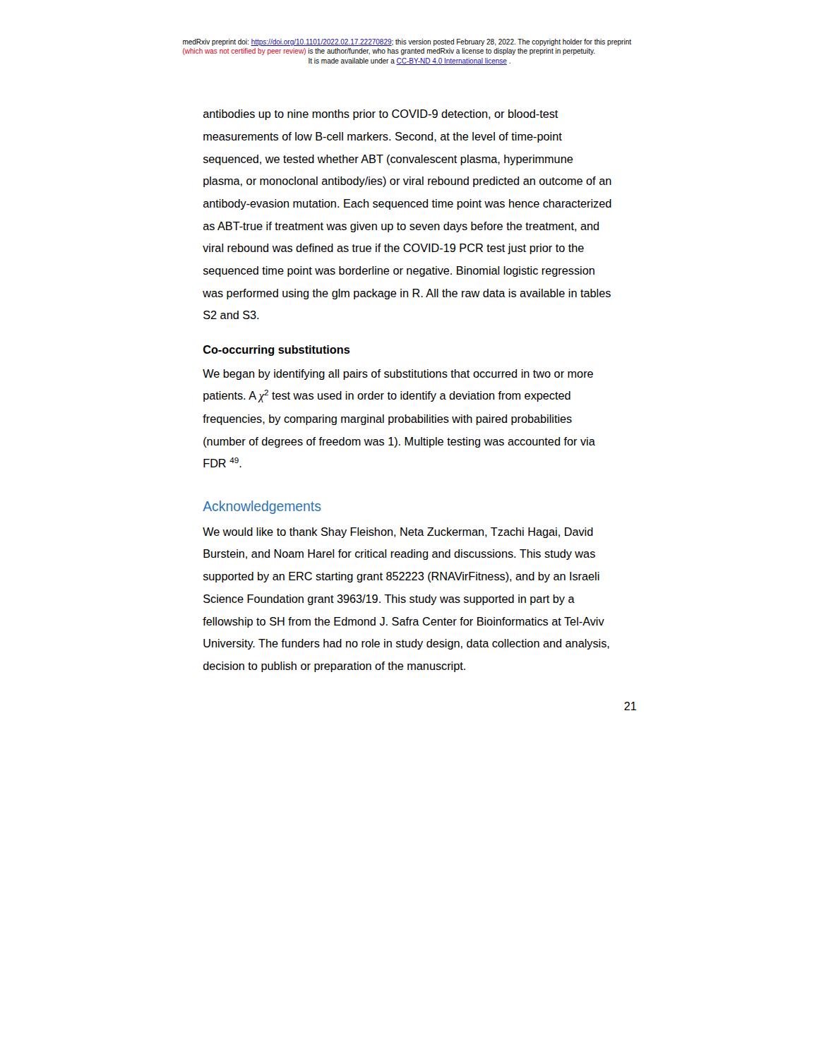medRxiv preprint doi: https://doi.org/10.1101/2022.02.17.22270829; this version posted February 28, 2022. The copyright holder for this preprint
(which was not certified by peer review) is the author/funder, who has granted medRxiv a license to display the preprint in perpetuity.
It is made available under a CC-BY-ND 4.0 International license .
antibodies up to nine months prior to COVID-9 detection, or blood-test measurements of low B-cell markers. Second, at the level of time-point sequenced, we tested whether ABT (convalescent plasma, hyperimmune plasma, or monoclonal antibody/ies) or viral rebound predicted an outcome of an antibody-evasion mutation. Each sequenced time point was hence characterized as ABT-true if treatment was given up to seven days before the treatment, and viral rebound was defined as true if the COVID-19 PCR test just prior to the sequenced time point was borderline or negative. Binomial logistic regression was performed using the glm package in R. All the raw data is available in tables S2 and S3.
Co-occurring substitutions
We began by identifying all pairs of substitutions that occurred in two or more patients. A χ2 test was used in order to identify a deviation from expected frequencies, by comparing marginal probabilities with paired probabilities (number of degrees of freedom was 1). Multiple testing was accounted for via FDR 49.
Acknowledgements
We would like to thank Shay Fleishon, Neta Zuckerman, Tzachi Hagai, David Burstein, and Noam Harel for critical reading and discussions. This study was supported by an ERC starting grant 852223 (RNAVirFitness), and by an Israeli Science Foundation grant 3963/19. This study was supported in part by a fellowship to SH from the Edmond J. Safra Center for Bioinformatics at Tel-Aviv University. The funders had no role in study design, data collection and analysis, decision to publish or preparation of the manuscript.
21